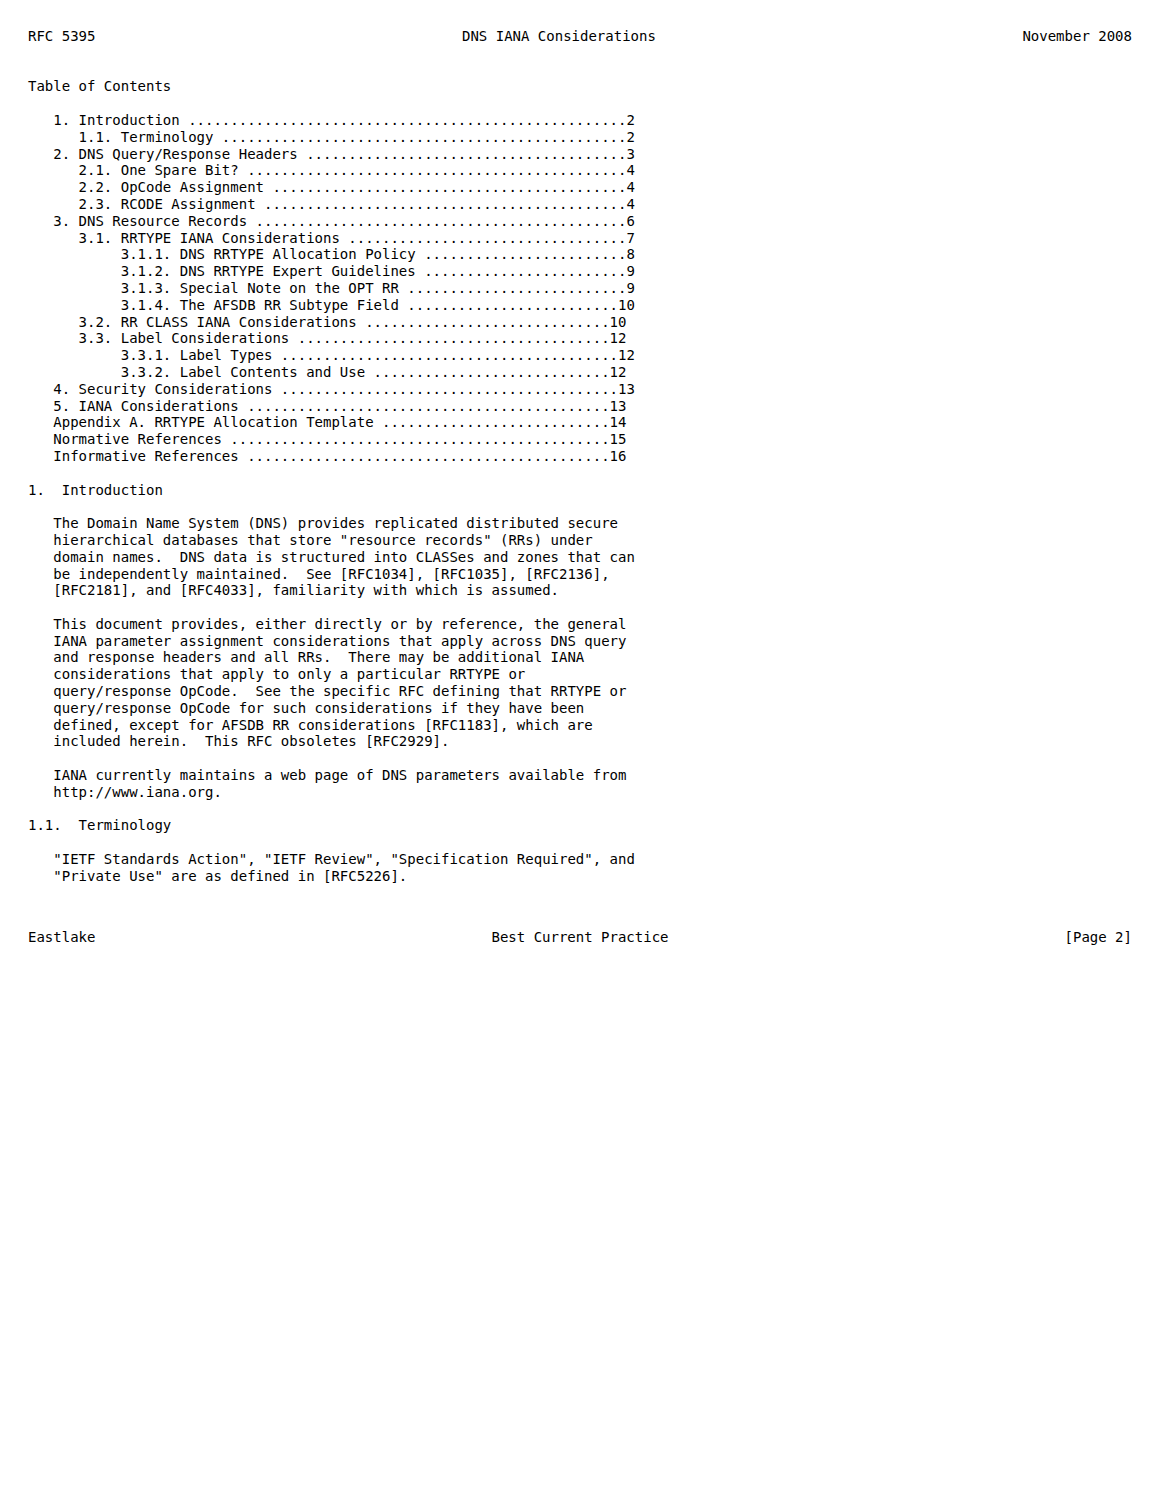RFC 5395 DNS IANA Considerations November 2008
Table of Contents 1. Introduction ....................................................2 1.1. Terminology ................................................2 2. DNS Query/Response Headers ......................................3 2.1. One Spare Bit? .............................................4 2.2. OpCode Assignment ..........................................4 2.3. RCODE Assignment ...........................................4 3. DNS Resource Records ............................................6 3.1. RRTYPE IANA Considerations .................................7 3.1.1. DNS RRTYPE Allocation Policy ........................8 3.1.2. DNS RRTYPE Expert Guidelines ........................9 3.1.3. Special Note on the OPT RR ..........................9 3.1.4. The AFSDB RR Subtype Field .........................10 3.2. RR CLASS IANA Considerations .............................10 3.3. Label Considerations .....................................12 3.3.1. Label Types ........................................12 3.3.2. Label Contents and Use ............................12 4. Security Considerations ........................................13 5. IANA Considerations ...........................................13 Appendix A. RRTYPE Allocation Template ...........................14 Normative References .............................................15 Informative References ...........................................16
1. Introduction
The Domain Name System (DNS) provides replicated distributed secure hierarchical databases that store "resource records" (RRs) under domain names. DNS data is structured into CLASSes and zones that can be independently maintained. See [RFC1034], [RFC1035], [RFC2136], [RFC2181], and [RFC4033], familiarity with which is assumed. This document provides, either directly or by reference, the general IANA parameter assignment considerations that apply across DNS query and response headers and all RRs. There may be additional IANA considerations that apply to only a particular RRTYPE or query/response OpCode. See the specific RFC defining that RRTYPE or query/response OpCode for such considerations if they have been defined, except for AFSDB RR considerations [RFC1183], which are included herein. This RFC obsoletes [RFC2929]. IANA currently maintains a web page of DNS parameters available from http://www.iana.org.
1.1. Terminology
"IETF Standards Action", "IETF Review", "Specification Required", and "Private Use" are as defined in [RFC5226].
Eastlake Best Current Practice[Page 2]